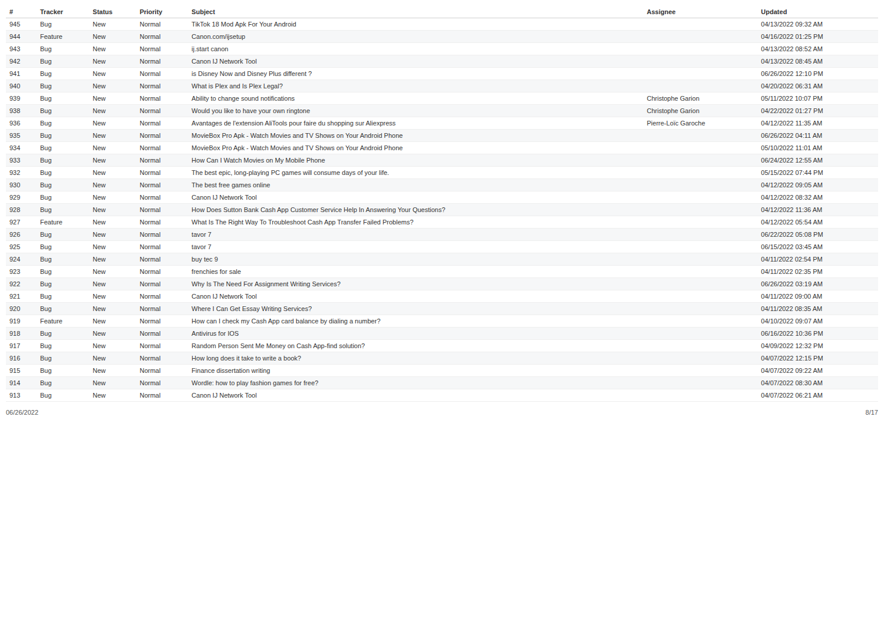| # | Tracker | Status | Priority | Subject | Assignee | Updated |
| --- | --- | --- | --- | --- | --- | --- |
| 945 | Bug | New | Normal | TikTok 18 Mod Apk For Your Android | | 04/13/2022 09:32 AM |
| 944 | Feature | New | Normal | Canon.com/ijsetup | | 04/16/2022 01:25 PM |
| 943 | Bug | New | Normal | ij.start canon | | 04/13/2022 08:52 AM |
| 942 | Bug | New | Normal | Canon IJ Network Tool | | 04/13/2022 08:45 AM |
| 941 | Bug | New | Normal | is Disney Now and Disney Plus different ? | | 06/26/2022 12:10 PM |
| 940 | Bug | New | Normal | What is Plex and Is Plex Legal? | | 04/20/2022 06:31 AM |
| 939 | Bug | New | Normal | Ability to change sound notifications | Christophe Garion | 05/11/2022 10:07 PM |
| 938 | Bug | New | Normal | Would you like to have your own ringtone | Christophe Garion | 04/22/2022 01:27 PM |
| 936 | Bug | New | Normal | Avantages de l'extension AliTools pour faire du shopping sur Aliexpress | Pierre-Loïc Garoche | 04/12/2022 11:35 AM |
| 935 | Bug | New | Normal | MovieBox Pro Apk - Watch Movies and TV Shows on Your Android Phone | | 06/26/2022 04:11 AM |
| 934 | Bug | New | Normal | MovieBox Pro Apk - Watch Movies and TV Shows on Your Android Phone | | 05/10/2022 11:01 AM |
| 933 | Bug | New | Normal | How Can I Watch Movies on My Mobile Phone | | 06/24/2022 12:55 AM |
| 932 | Bug | New | Normal | The best epic, long-playing PC games will consume days of your life. | | 05/15/2022 07:44 PM |
| 930 | Bug | New | Normal | The best free games online | | 04/12/2022 09:05 AM |
| 929 | Bug | New | Normal | Canon IJ Network Tool | | 04/12/2022 08:32 AM |
| 928 | Bug | New | Normal | How Does Sutton Bank Cash App Customer Service Help In Answering Your Questions? | | 04/12/2022 11:36 AM |
| 927 | Feature | New | Normal | What Is The Right Way To Troubleshoot Cash App Transfer Failed Problems? | | 04/12/2022 05:54 AM |
| 926 | Bug | New | Normal | tavor 7 | | 06/22/2022 05:08 PM |
| 925 | Bug | New | Normal | tavor 7 | | 06/15/2022 03:45 AM |
| 924 | Bug | New | Normal | buy tec 9 | | 04/11/2022 02:54 PM |
| 923 | Bug | New | Normal | frenchies for sale | | 04/11/2022 02:35 PM |
| 922 | Bug | New | Normal | Why Is The Need For Assignment Writing Services? | | 06/26/2022 03:19 AM |
| 921 | Bug | New | Normal | Canon IJ Network Tool | | 04/11/2022 09:00 AM |
| 920 | Bug | New | Normal | Where I Can Get Essay Writing Services? | | 04/11/2022 08:35 AM |
| 919 | Feature | New | Normal | How can I check my Cash App card balance by dialing a number? | | 04/10/2022 09:07 AM |
| 918 | Bug | New | Normal | Antivirus for IOS | | 06/16/2022 10:36 PM |
| 917 | Bug | New | Normal | Random Person Sent Me Money on Cash App-find solution? | | 04/09/2022 12:32 PM |
| 916 | Bug | New | Normal | How long does it take to write a book? | | 04/07/2022 12:15 PM |
| 915 | Bug | New | Normal | Finance dissertation writing | | 04/07/2022 09:22 AM |
| 914 | Bug | New | Normal | Wordle: how to play fashion games for free? | | 04/07/2022 08:30 AM |
| 913 | Bug | New | Normal | Canon IJ Network Tool | | 04/07/2022 06:21 AM |
06/26/2022 8/17